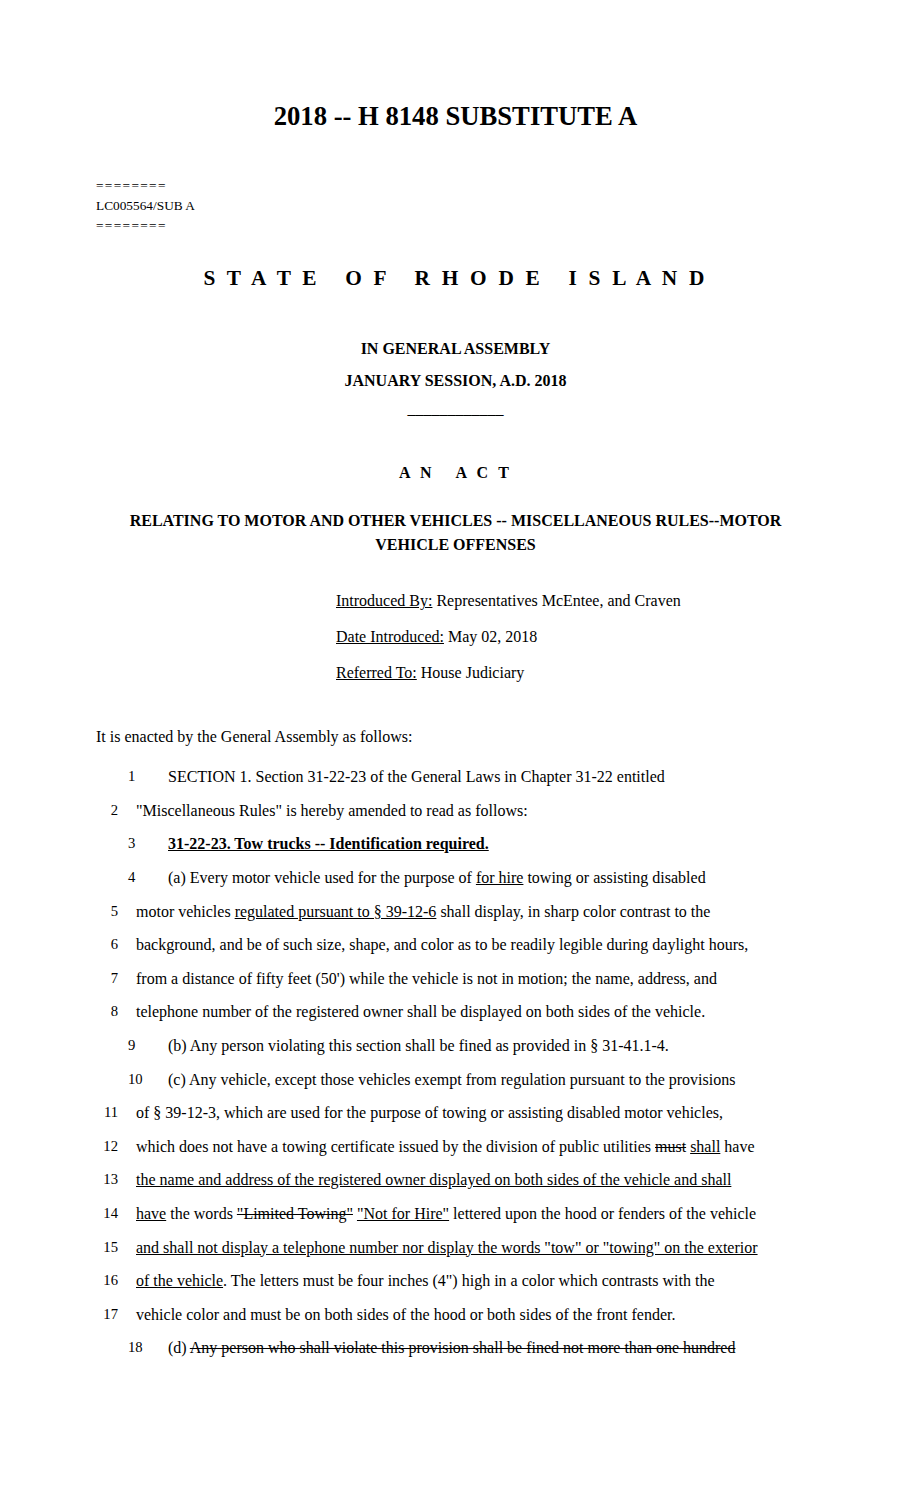2018 -- H 8148 SUBSTITUTE A
========
LC005564/SUB A
========
S T A T E O F R H O D E I S L A N D
IN GENERAL ASSEMBLY
JANUARY SESSION, A.D. 2018
____________
A N A C T
RELATING TO MOTOR AND OTHER VEHICLES -- MISCELLANEOUS RULES--MOTOR VEHICLE OFFENSES
Introduced By: Representatives McEntee, and Craven
Date Introduced: May 02, 2018
Referred To: House Judiciary
It is enacted by the General Assembly as follows:
SECTION 1. Section 31-22-23 of the General Laws in Chapter 31-22 entitled
"Miscellaneous Rules" is hereby amended to read as follows:
31-22-23. Tow trucks -- Identification required.
(a) Every motor vehicle used for the purpose of for hire towing or assisting disabled
motor vehicles regulated pursuant to § 39-12-6 shall display, in sharp color contrast to the
background, and be of such size, shape, and color as to be readily legible during daylight hours,
from a distance of fifty feet (50') while the vehicle is not in motion; the name, address, and
telephone number of the registered owner shall be displayed on both sides of the vehicle.
(b) Any person violating this section shall be fined as provided in § 31-41.1-4.
(c) Any vehicle, except those vehicles exempt from regulation pursuant to the provisions
of § 39-12-3, which are used for the purpose of towing or assisting disabled motor vehicles,
which does not have a towing certificate issued by the division of public utilities must shall have
the name and address of the registered owner displayed on both sides of the vehicle and shall
have the words "Limited Towing" "Not for Hire" lettered upon the hood or fenders of the vehicle
and shall not display a telephone number nor display the words "tow" or "towing" on the exterior
of the vehicle. The letters must be four inches (4") high in a color which contrasts with the
vehicle color and must be on both sides of the hood or both sides of the front fender.
(d) Any person who shall violate this provision shall be fined not more than one hundred